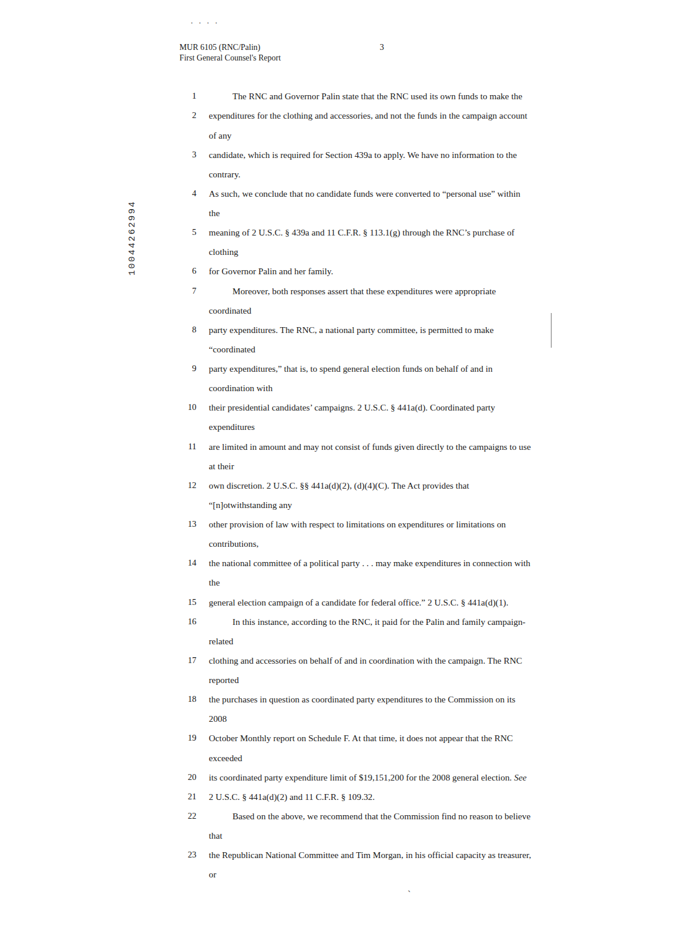MUR 6105 (RNC/Palin) First General Counsel's Report
3
10044262994
The RNC and Governor Palin state that the RNC used its own funds to make the
expenditures for the clothing and accessories, and not the funds in the campaign account of any
candidate, which is required for Section 439a to apply. We have no information to the contrary.
As such, we conclude that no candidate funds were converted to “personal use” within the
meaning of 2 U.S.C. § 439a and 11 C.F.R. § 113.1(g) through the RNC’s purchase of clothing
for Governor Palin and her family.
Moreover, both responses assert that these expenditures were appropriate coordinated
party expenditures. The RNC, a national party committee, is permitted to make “coordinated
party expenditures,” that is, to spend general election funds on behalf of and in coordination with
their presidential candidates’ campaigns. 2 U.S.C. § 441a(d). Coordinated party expenditures
are limited in amount and may not consist of funds given directly to the campaigns to use at their
own discretion. 2 U.S.C. §§ 441a(d)(2), (d)(4)(C). The Act provides that “[n]otwithstanding any
other provision of law with respect to limitations on expenditures or limitations on contributions,
the national committee of a political party . . . may make expenditures in connection with the
general election campaign of a candidate for federal office.” 2 U.S.C. § 441a(d)(1).
In this instance, according to the RNC, it paid for the Palin and family campaign-related
clothing and accessories on behalf of and in coordination with the campaign. The RNC reported
the purchases in question as coordinated party expenditures to the Commission on its 2008
October Monthly report on Schedule F. At that time, it does not appear that the RNC exceeded
its coordinated party expenditure limit of $19,151,200 for the 2008 general election. See
2 U.S.C. § 441a(d)(2) and 11 C.F.R. § 109.32.
Based on the above, we recommend that the Commission find no reason to believe that
the Republican National Committee and Tim Morgan, in his official capacity as treasurer, or
`